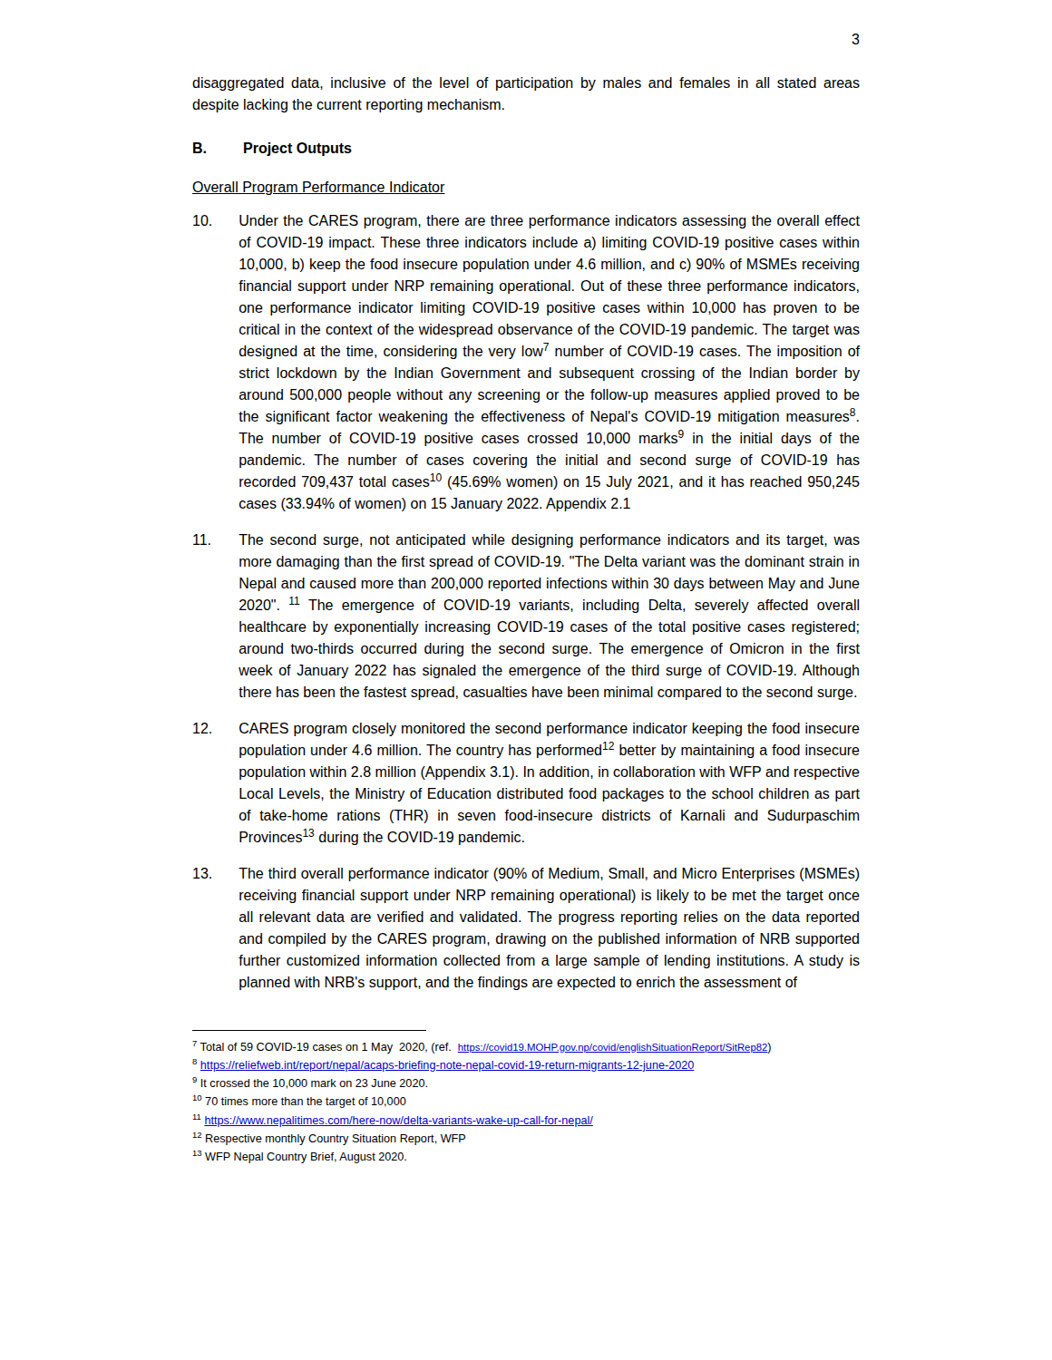3
disaggregated data, inclusive of the level of participation by males and females in all stated areas despite lacking the current reporting mechanism.
B. Project Outputs
Overall Program Performance Indicator
10.
Under the CARES program, there are three performance indicators assessing the overall effect of COVID-19 impact. These three indicators include a) limiting COVID-19 positive cases within 10,000, b) keep the food insecure population under 4.6 million, and c) 90% of MSMEs receiving financial support under NRP remaining operational. Out of these three performance indicators, one performance indicator limiting COVID-19 positive cases within 10,000 has proven to be critical in the context of the widespread observance of the COVID-19 pandemic. The target was designed at the time, considering the very low7 number of COVID-19 cases. The imposition of strict lockdown by the Indian Government and subsequent crossing of the Indian border by around 500,000 people without any screening or the follow-up measures applied proved to be the significant factor weakening the effectiveness of Nepal's COVID-19 mitigation measures8. The number of COVID-19 positive cases crossed 10,000 marks9 in the initial days of the pandemic. The number of cases covering the initial and second surge of COVID-19 has recorded 709,437 total cases10 (45.69% women) on 15 July 2021, and it has reached 950,245 cases (33.94% of women) on 15 January 2022. Appendix 2.1
11.
The second surge, not anticipated while designing performance indicators and its target, was more damaging than the first spread of COVID-19. "The Delta variant was the dominant strain in Nepal and caused more than 200,000 reported infections within 30 days between May and June 2020". 11 The emergence of COVID-19 variants, including Delta, severely affected overall healthcare by exponentially increasing COVID-19 cases of the total positive cases registered; around two-thirds occurred during the second surge. The emergence of Omicron in the first week of January 2022 has signaled the emergence of the third surge of COVID-19. Although there has been the fastest spread, casualties have been minimal compared to the second surge.
12.
CARES program closely monitored the second performance indicator keeping the food insecure population under 4.6 million. The country has performed12 better by maintaining a food insecure population within 2.8 million (Appendix 3.1). In addition, in collaboration with WFP and respective Local Levels, the Ministry of Education distributed food packages to the school children as part of take-home rations (THR) in seven food-insecure districts of Karnali and Sudurpaschim Provinces13 during the COVID-19 pandemic.
13.
The third overall performance indicator (90% of Medium, Small, and Micro Enterprises (MSMEs) receiving financial support under NRP remaining operational) is likely to be met the target once all relevant data are verified and validated. The progress reporting relies on the data reported and compiled by the CARES program, drawing on the published information of NRB supported further customized information collected from a large sample of lending institutions. A study is planned with NRB's support, and the findings are expected to enrich the assessment of
7 Total of 59 COVID-19 cases on 1 May 2020, (ref. https://covid19.MOHP.gov.np/covid/englishSituationReport/SitRep82)
8 https://reliefweb.int/report/nepal/acaps-briefing-note-nepal-covid-19-return-migrants-12-june-2020
9 It crossed the 10,000 mark on 23 June 2020.
10 70 times more than the target of 10,000
11 https://www.nepalitimes.com/here-now/delta-variants-wake-up-call-for-nepal/
12 Respective monthly Country Situation Report, WFP
13 WFP Nepal Country Brief, August 2020.